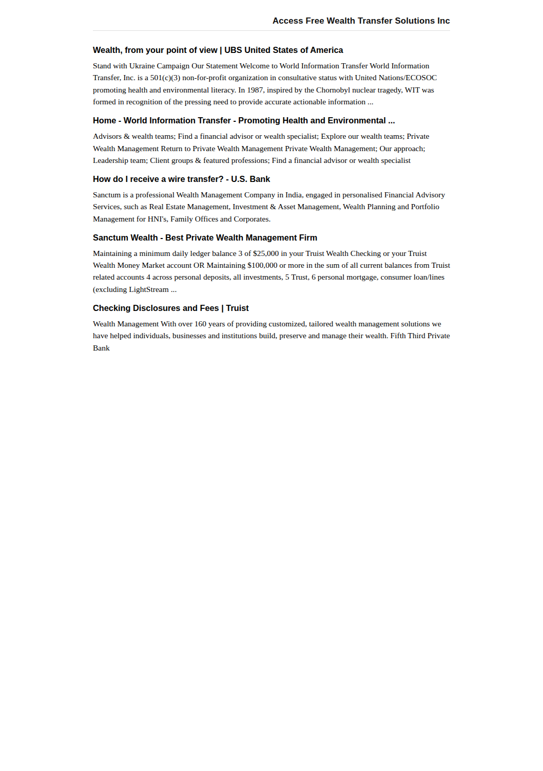Access Free Wealth Transfer Solutions Inc
Wealth, from your point of view | UBS United States of America
Stand with Ukraine Campaign Our Statement Welcome to World Information Transfer World Information Transfer, Inc. is a 501(c)(3) non-for-profit organization in consultative status with United Nations/ECOSOC promoting health and environmental literacy. In 1987, inspired by the Chornobyl nuclear tragedy, WIT was formed in recognition of the pressing need to provide accurate actionable information ...
Home - World Information Transfer - Promoting Health and Environmental ...
Advisors & wealth teams; Find a financial advisor or wealth specialist; Explore our wealth teams; Private Wealth Management Return to Private Wealth Management Private Wealth Management; Our approach; Leadership team; Client groups & featured professions; Find a financial advisor or wealth specialist
How do I receive a wire transfer? - U.S. Bank
Sanctum is a professional Wealth Management Company in India, engaged in personalised Financial Advisory Services, such as Real Estate Management, Investment & Asset Management, Wealth Planning and Portfolio Management for HNI's, Family Offices and Corporates.
Sanctum Wealth - Best Private Wealth Management Firm
Maintaining a minimum daily ledger balance 3 of $25,000 in your Truist Wealth Checking or your Truist Wealth Money Market account OR Maintaining $100,000 or more in the sum of all current balances from Truist related accounts 4 across personal deposits, all investments, 5 Trust, 6 personal mortgage, consumer loan/lines (excluding LightStream ...
Checking Disclosures and Fees | Truist
Wealth Management With over 160 years of providing customized, tailored wealth management solutions we have helped individuals, businesses and institutions build, preserve and manage their wealth. Fifth Third Private Bank